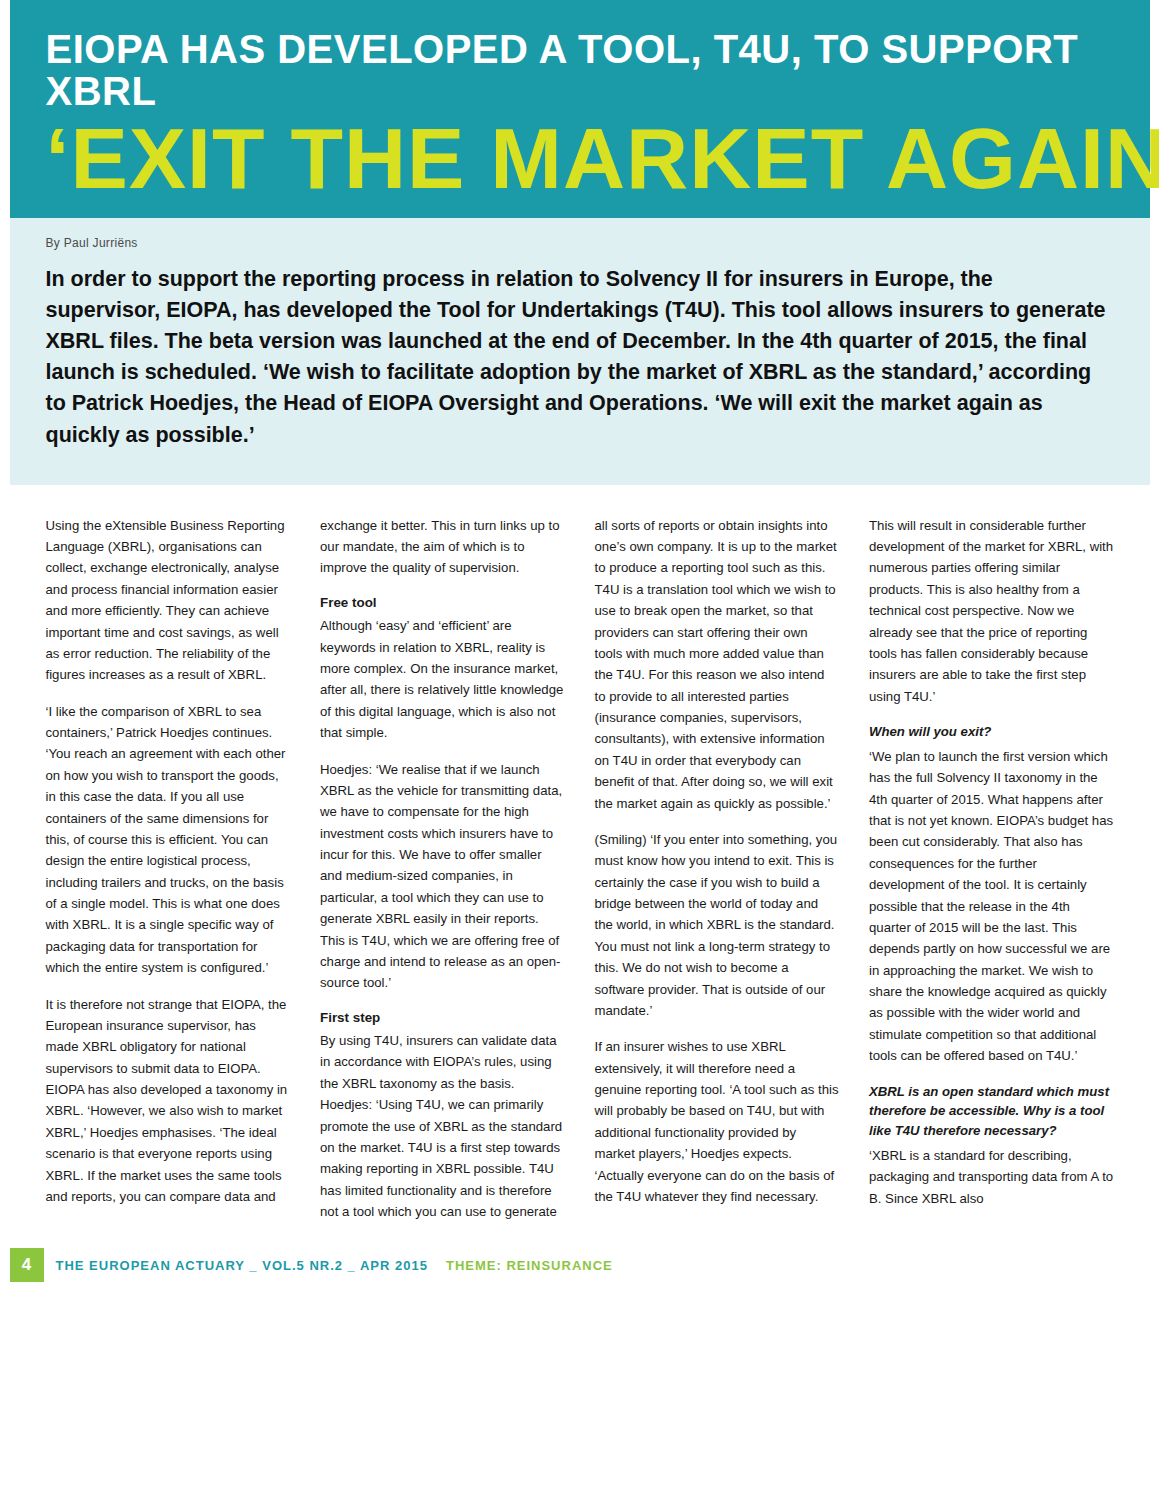EIOPA has developed a tool, T4U, to support XBRL
‘Exit the market again
By Paul Jurriëns
In order to support the reporting process in relation to Solvency II for insurers in Europe, the supervisor, EIOPA, has developed the Tool for Undertakings (T4U). This tool allows insurers to generate XBRL files. The beta version was launched at the end of December. In the 4th quarter of 2015, the final launch is scheduled. ‘We wish to facilitate adoption by the market of XBRL as the standard,’ according to Patrick Hoedjes, the Head of EIOPA Oversight and Operations. ‘We will exit the market again as quickly as possible.’
Using the eXtensible Business Reporting Language (XBRL), organisations can collect, exchange electronically, analyse and process financial information easier and more efficiently. They can achieve important time and cost savings, as well as error reduction. The reliability of the figures increases as a result of XBRL.
‘I like the comparison of XBRL to sea containers,’ Patrick Hoedjes continues. ‘You reach an agreement with each other on how you wish to transport the goods, in this case the data. If you all use containers of the same dimensions for this, of course this is efficient. You can design the entire logistical process, including trailers and trucks, on the basis of a single model. This is what one does with XBRL. It is a single specific way of packaging data for transportation for which the entire system is configured.’
It is therefore not strange that EIOPA, the European insurance supervisor, has made XBRL obligatory for national supervisors to submit data to EIOPA. EIOPA has also developed a taxonomy in XBRL. ‘However, we also wish to market XBRL,’ Hoedjes emphasises. ‘The ideal scenario is that everyone reports using XBRL. If the market uses the same tools and reports, you can compare data and exchange it better. This in turn links up to our mandate, the aim of which is to improve the quality of supervision.
Free tool
Although ‘easy’ and ‘efficient’ are keywords in relation to XBRL, reality is more complex. On the insurance market, after all, there is relatively little knowledge of this digital language, which is also not that simple.
Hoedjes: ‘We realise that if we launch XBRL as the vehicle for transmitting data, we have to compensate for the high investment costs which insurers have to incur for this. We have to offer smaller and medium-sized companies, in particular, a tool which they can use to generate XBRL easily in their reports. This is T4U, which we are offering free of charge and intend to release as an open-source tool.’
First step
By using T4U, insurers can validate data in accordance with EIOPA’s rules, using the XBRL taxonomy as the basis. Hoedjes: ‘Using T4U, we can primarily promote the use of XBRL as the standard on the market. T4U is a first step towards making reporting in XBRL possible. T4U has limited functionality and is therefore not a tool which you can use to generate all sorts of reports or obtain insights into one’s own company. It is up to the market to produce a reporting tool such as this. T4U is a translation tool which we wish to use to break open the market, so that providers can start offering their own tools with much more added value than the T4U. For this reason we also intend to provide to all interested parties (insurance companies, supervisors, consultants), with extensive information on T4U in order that everybody can benefit of that. After doing so, we will exit the market again as quickly as possible.’
(Smiling) ‘If you enter into something, you must know how you intend to exit. This is certainly the case if you wish to build a bridge between the world of today and the world, in which XBRL is the standard. You must not link a long-term strategy to this. We do not wish to become a software provider. That is outside of our mandate.’
If an insurer wishes to use XBRL extensively, it will therefore need a genuine reporting tool. ‘A tool such as this will probably be based on T4U, but with additional functionality provided by market players,’ Hoedjes expects. ‘Actually everyone can do on the basis of the T4U whatever they find necessary. This will result in considerable further development of the market for XBRL, with numerous parties offering similar products. This is also healthy from a technical cost perspective. Now we already see that the price of reporting tools has fallen considerably because insurers are able to take the first step using T4U.’
When will you exit?
‘We plan to launch the first version which has the full Solvency II taxonomy in the 4th quarter of 2015. What happens after that is not yet known. EIOPA’s budget has been cut considerably. That also has consequences for the further development of the tool. It is certainly possible that the release in the 4th quarter of 2015 will be the last. This depends partly on how successful we are in approaching the market. We wish to share the knowledge acquired as quickly as possible with the wider world and stimulate competition so that additional tools can be offered based on T4U.’
XBRL is an open standard which must therefore be accessible. Why is a tool like T4U therefore necessary?
‘XBRL is a standard for describing, packaging and transporting data from A to B. Since XBRL also
4
The European Actuary _ vol.5 nr.2 _ apr 2015 Theme: Reinsurance